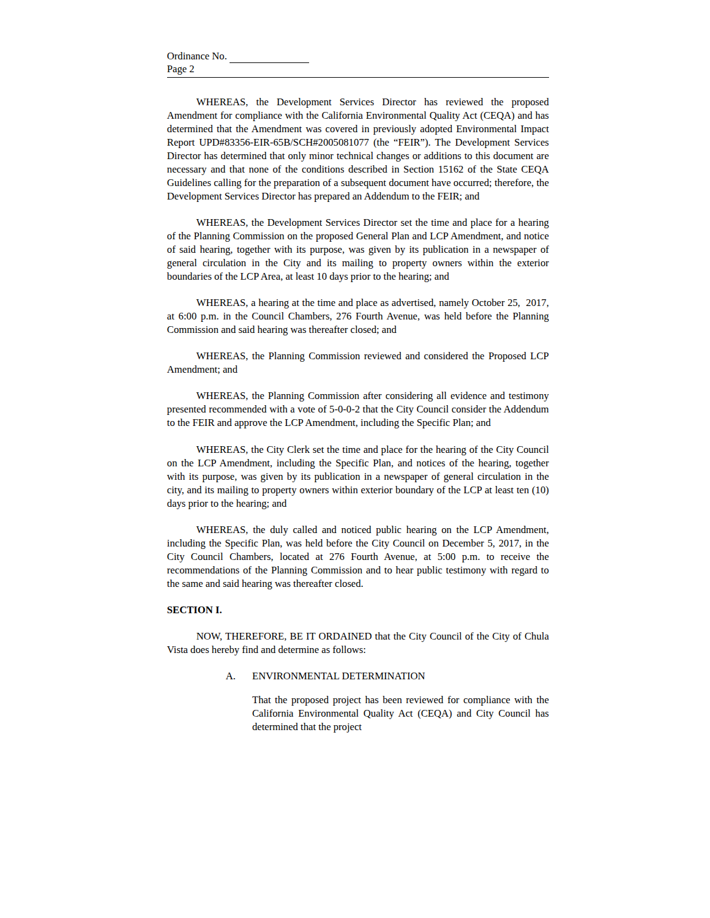Ordinance No.
Page 2
WHEREAS, the Development Services Director has reviewed the proposed Amendment for compliance with the California Environmental Quality Act (CEQA) and has determined that the Amendment was covered in previously adopted Environmental Impact Report UPD#83356-EIR-65B/SCH#2005081077 (the “FEIR”). The Development Services Director has determined that only minor technical changes or additions to this document are necessary and that none of the conditions described in Section 15162 of the State CEQA Guidelines calling for the preparation of a subsequent document have occurred; therefore, the Development Services Director has prepared an Addendum to the FEIR; and
WHEREAS, the Development Services Director set the time and place for a hearing of the Planning Commission on the proposed General Plan and LCP Amendment, and notice of said hearing, together with its purpose, was given by its publication in a newspaper of general circulation in the City and its mailing to property owners within the exterior boundaries of the LCP Area, at least 10 days prior to the hearing; and
WHEREAS, a hearing at the time and place as advertised, namely October 25, 2017, at 6:00 p.m. in the Council Chambers, 276 Fourth Avenue, was held before the Planning Commission and said hearing was thereafter closed; and
WHEREAS, the Planning Commission reviewed and considered the Proposed LCP Amendment; and
WHEREAS, the Planning Commission after considering all evidence and testimony presented recommended with a vote of 5-0-0-2 that the City Council consider the Addendum to the FEIR and approve the LCP Amendment, including the Specific Plan; and
WHEREAS, the City Clerk set the time and place for the hearing of the City Council on the LCP Amendment, including the Specific Plan, and notices of the hearing, together with its purpose, was given by its publication in a newspaper of general circulation in the city, and its mailing to property owners within exterior boundary of the LCP at least ten (10) days prior to the hearing; and
WHEREAS, the duly called and noticed public hearing on the LCP Amendment, including the Specific Plan, was held before the City Council on December 5, 2017, in the City Council Chambers, located at 276 Fourth Avenue, at 5:00 p.m. to receive the recommendations of the Planning Commission and to hear public testimony with regard to the same and said hearing was thereafter closed.
SECTION I.
NOW, THEREFORE, BE IT ORDAINED that the City Council of the City of Chula Vista does hereby find and determine as follows:
A. ENVIRONMENTAL DETERMINATION
That the proposed project has been reviewed for compliance with the California Environmental Quality Act (CEQA) and City Council has determined that the project